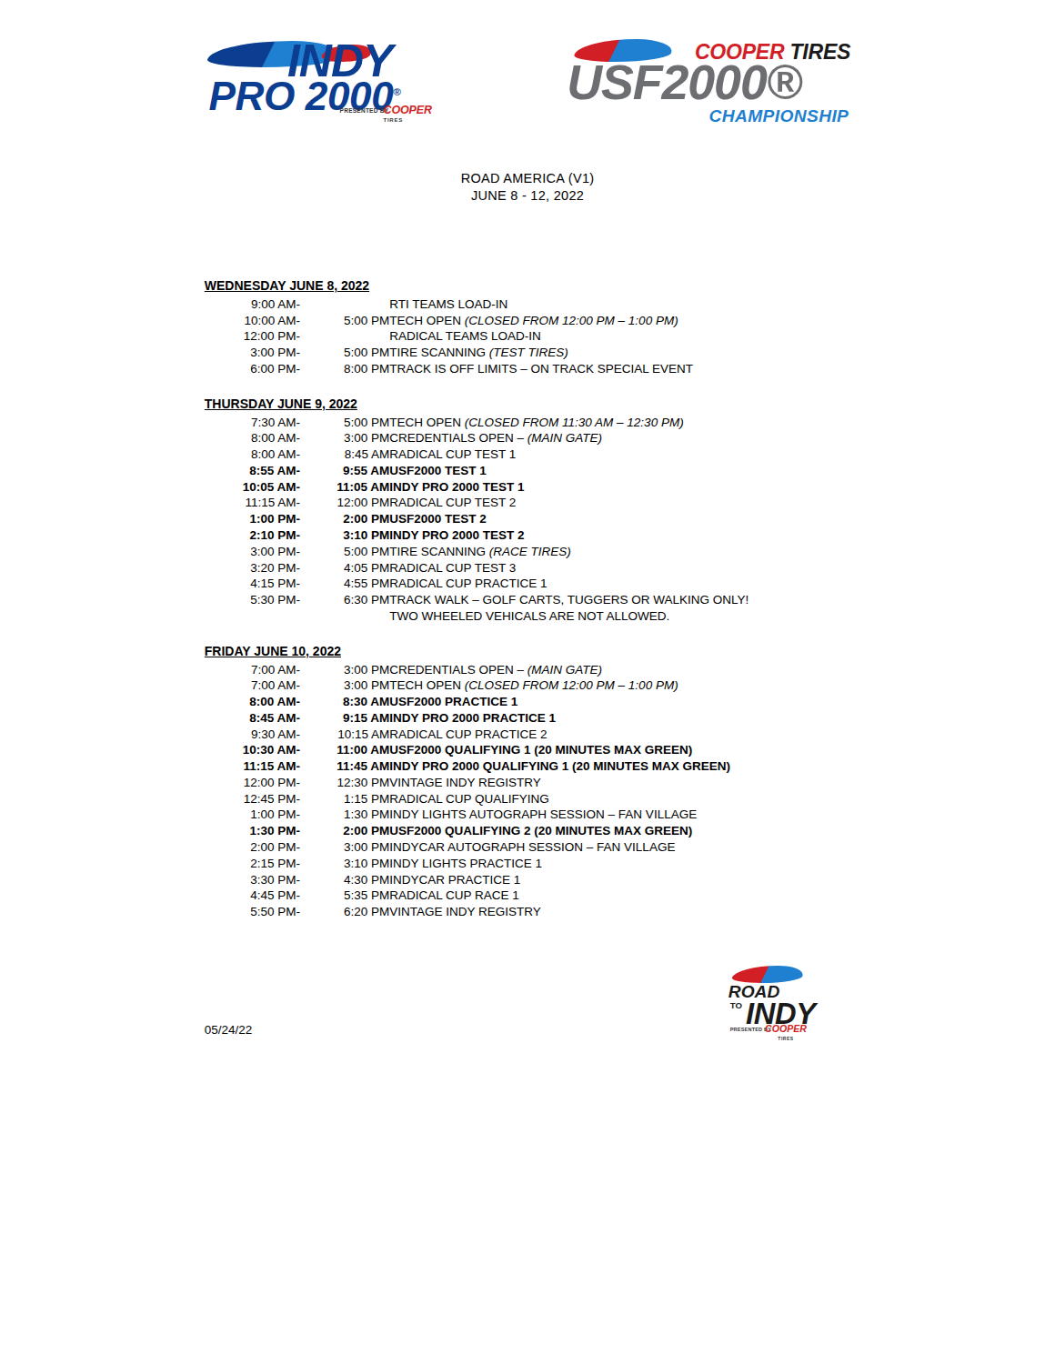INDY
PRO 2000®
PRESENTED BY
COOPERTIRES
COOPER TIRES
USF2000®
CHAMPIONSHIP
ROAD AMERICA (V1)
JUNE 8 - 12, 2022
WEDNESDAY JUNE 8, 2022
| 9:00 AM | - | | RTI TEAMS LOAD-IN |
| 10:00 AM | - | 5:00 PM | TECH OPEN (CLOSED FROM 12:00 PM – 1:00 PM) |
| 12:00 PM | - | | RADICAL TEAMS LOAD-IN |
| 3:00 PM | - | 5:00 PM | TIRE SCANNING (TEST TIRES) |
| 6:00 PM | - | 8:00 PM | TRACK IS OFF LIMITS – ON TRACK SPECIAL EVENT |
THURSDAY JUNE 9, 2022
| 7:30 AM | - | 5:00 PM | TECH OPEN (CLOSED FROM 11:30 AM – 12:30 PM) |
| 8:00 AM | - | 3:00 PM | CREDENTIALS OPEN – (MAIN GATE) |
| 8:00 AM | - | 8:45 AM | RADICAL CUP TEST 1 |
| 8:55 AM | - | 9:55 AM | USF2000 TEST 1 |
| 10:05 AM | - | 11:05 AM | INDY PRO 2000 TEST 1 |
| 11:15 AM | - | 12:00 PM | RADICAL CUP TEST 2 |
| 1:00 PM | - | 2:00 PM | USF2000 TEST 2 |
| 2:10 PM | - | 3:10 PM | INDY PRO 2000 TEST 2 |
| 3:00 PM | - | 5:00 PM | TIRE SCANNING (RACE TIRES) |
| 3:20 PM | - | 4:05 PM | RADICAL CUP TEST 3 |
| 4:15 PM | - | 4:55 PM | RADICAL CUP PRACTICE 1 |
| 5:30 PM | - | 6:30 PM | TRACK WALK – GOLF CARTS, TUGGERS OR WALKING ONLY! |
| | | | TWO WHEELED VEHICALS ARE NOT ALLOWED. |
FRIDAY JUNE 10, 2022
| 7:00 AM | - | 3:00 PM | CREDENTIALS OPEN – (MAIN GATE) |
| 7:00 AM | - | 3:00 PM | TECH OPEN (CLOSED FROM 12:00 PM – 1:00 PM) |
| 8:00 AM | - | 8:30 AM | USF2000 PRACTICE 1 |
| 8:45 AM | - | 9:15 AM | INDY PRO 2000 PRACTICE 1 |
| 9:30 AM | - | 10:15 AM | RADICAL CUP PRACTICE 2 |
| 10:30 AM | - | 11:00 AM | USF2000 QUALIFYING 1 (20 MINUTES MAX GREEN) |
| 11:15 AM | - | 11:45 AM | INDY PRO 2000 QUALIFYING 1 (20 MINUTES MAX GREEN) |
| 12:00 PM | - | 12:30 PM | VINTAGE INDY REGISTRY |
| 12:45 PM | - | 1:15 PM | RADICAL CUP QUALIFYING |
| 1:00 PM | - | 1:30 PM | INDY LIGHTS AUTOGRAPH SESSION – FAN VILLAGE |
| 1:30 PM | - | 2:00 PM | USF2000 QUALIFYING 2 (20 MINUTES MAX GREEN) |
| 2:00 PM | - | 3:00 PM | INDYCAR AUTOGRAPH SESSION – FAN VILLAGE |
| 2:15 PM | - | 3:10 PM | INDY LIGHTS PRACTICE 1 |
| 3:30 PM | - | 4:30 PM | INDYCAR PRACTICE 1 |
| 4:45 PM | - | 5:35 PM | RADICAL CUP RACE 1 |
| 5:50 PM | - | 6:20 PM | VINTAGE INDY REGISTRY |
05/24/22
ROAD
TO
INDY
PRESENTED BY
COOPERTIRES